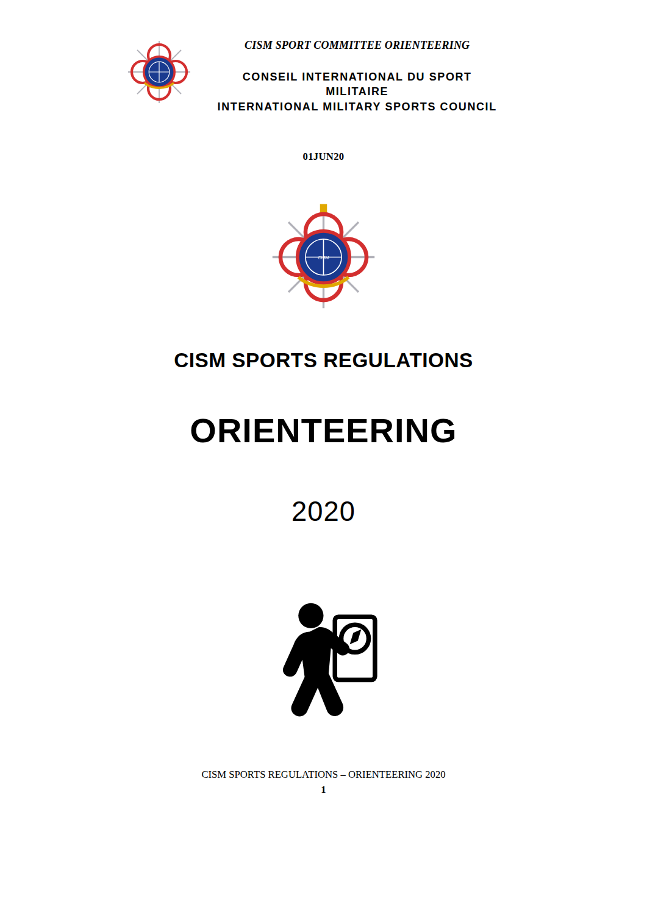CISM SPORT COMMITTEE ORIENTEERING
CONSEIL INTERNATIONAL DU SPORT MILITAIRE
INTERNATIONAL MILITARY SPORTS COUNCIL
01JUN20
CISM SPORTS REGULATIONS
ORIENTEERING
2020
CISM SPORTS REGULATIONS – ORIENTEERING 2020
1